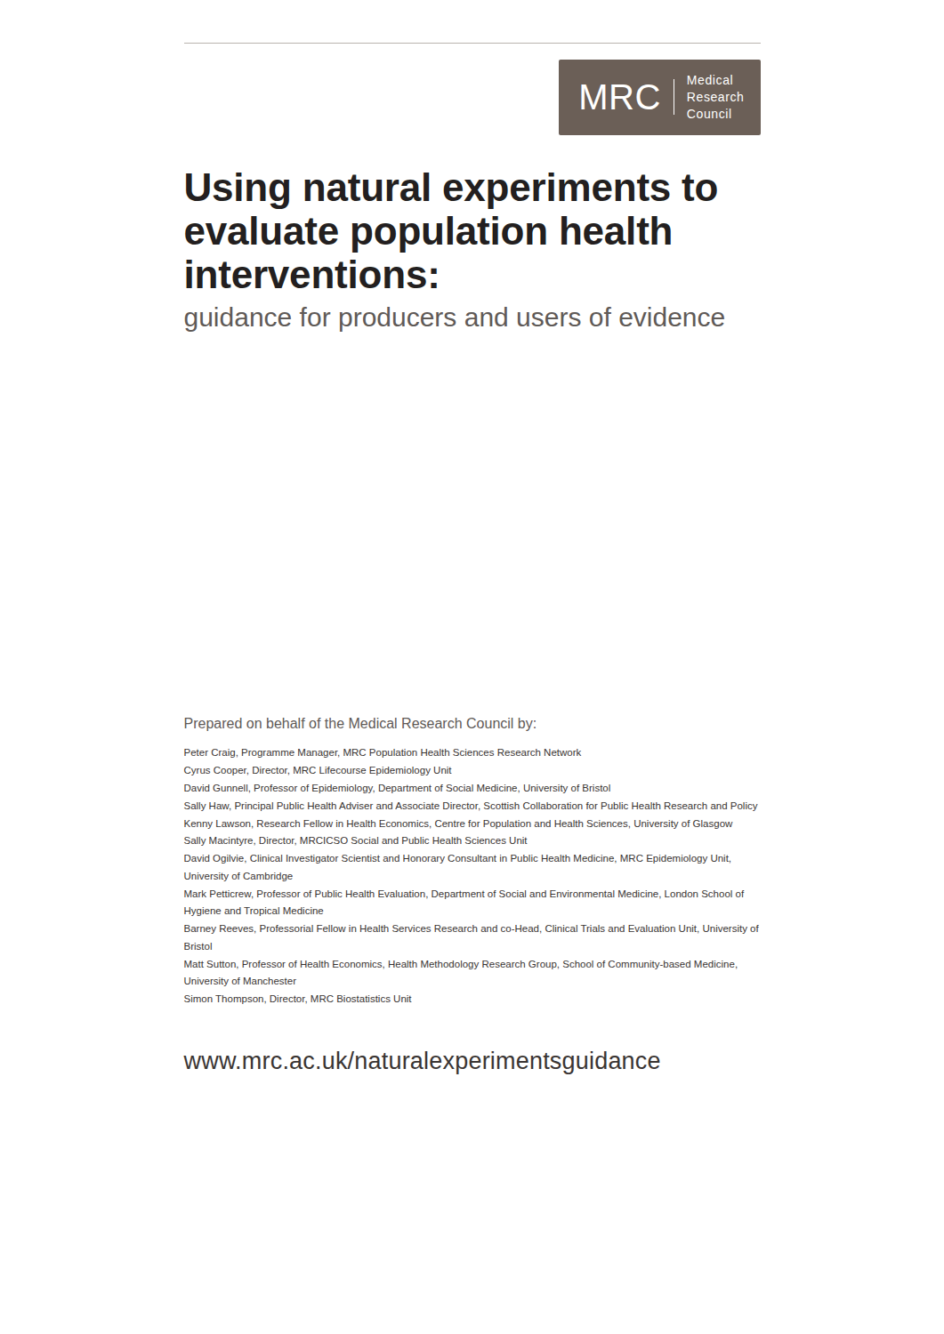MRC
Medical
Research
Council
Using natural experiments to evaluate population health interventions:
guidance for producers and users of evidence
Prepared on behalf of the Medical Research Council by:
Peter Craig, Programme Manager, MRC Population Health Sciences Research Network
Cyrus Cooper, Director, MRC Lifecourse Epidemiology Unit
David Gunnell, Professor of Epidemiology, Department of Social Medicine, University of Bristol
Sally Haw, Principal Public Health Adviser and Associate Director, Scottish Collaboration for Public Health Research and Policy
Kenny Lawson, Research Fellow in Health Economics, Centre for Population and Health Sciences, University of Glasgow
Sally Macintyre, Director, MRCICSO Social and Public Health Sciences Unit
David Ogilvie, Clinical Investigator Scientist and Honorary Consultant in Public Health Medicine, MRC Epidemiology Unit, University of Cambridge
Mark Petticrew, Professor of Public Health Evaluation, Department of Social and Environmental Medicine, London School of Hygiene and Tropical Medicine
Barney Reeves, Professorial Fellow in Health Services Research and co-Head, Clinical Trials and Evaluation Unit, University of Bristol
Matt Sutton, Professor of Health Economics, Health Methodology Research Group, School of Community-based Medicine, University of Manchester
Simon Thompson, Director, MRC Biostatistics Unit
www.mrc.ac.uk/naturalexperimentsguidance